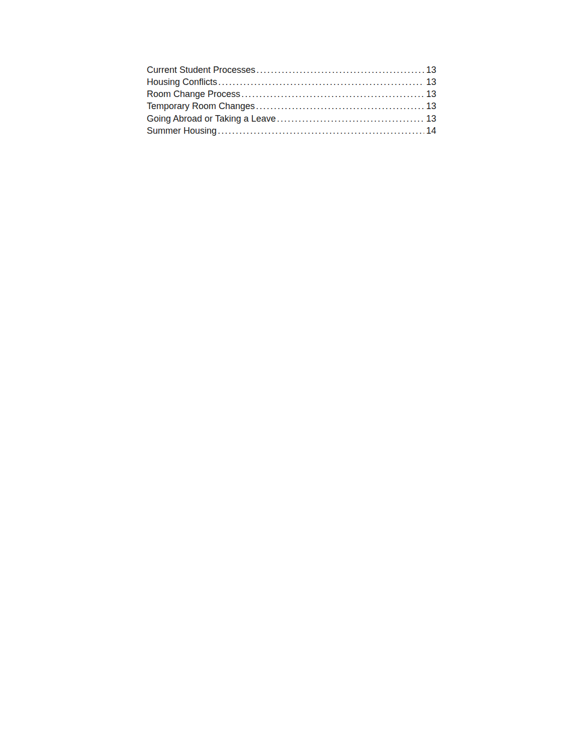Current Student Processes 13
Housing Conflicts 13
Room Change Process 13
Temporary Room Changes 13
Going Abroad or Taking a Leave 13
Summer Housing 14